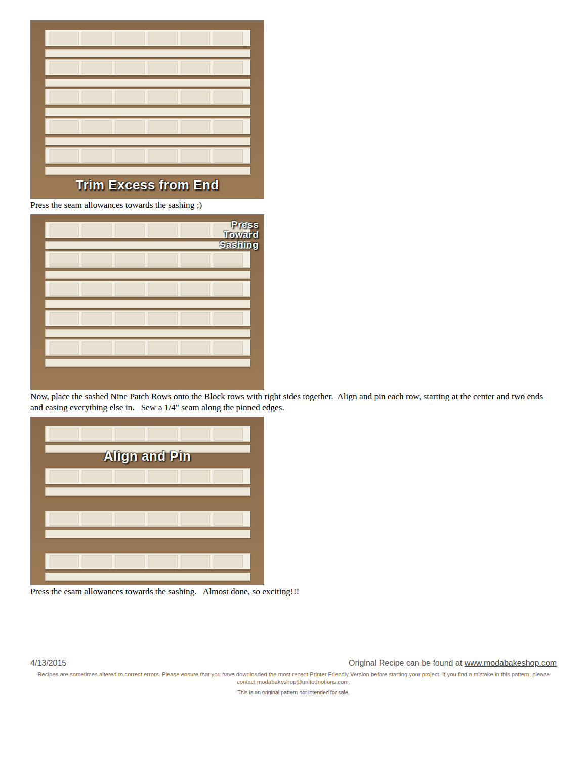Trim Excess from End
Press the seam allowances towards the sashing ;)
Press
Toward
Sashing
Now, place the sashed Nine Patch Rows onto the Block rows with right sides together. Align and pin each row, starting at the center and two ends and easing everything else in. Sew a 1/4" seam along the pinned edges.
Align and Pin
Press the esam allowances towards the sashing. Almost done, so exciting!!!
4/13/2015 Original Recipe can be found at www.modabakeshop.com
Recipes are sometimes altered to correct errors. Please ensure that you have downloaded the most recent Printer Friendly Version before starting your project. If you find a mistake in this pattern, please contact modabakeshop@unitednotions.com.
This is an original pattern not intended for sale.